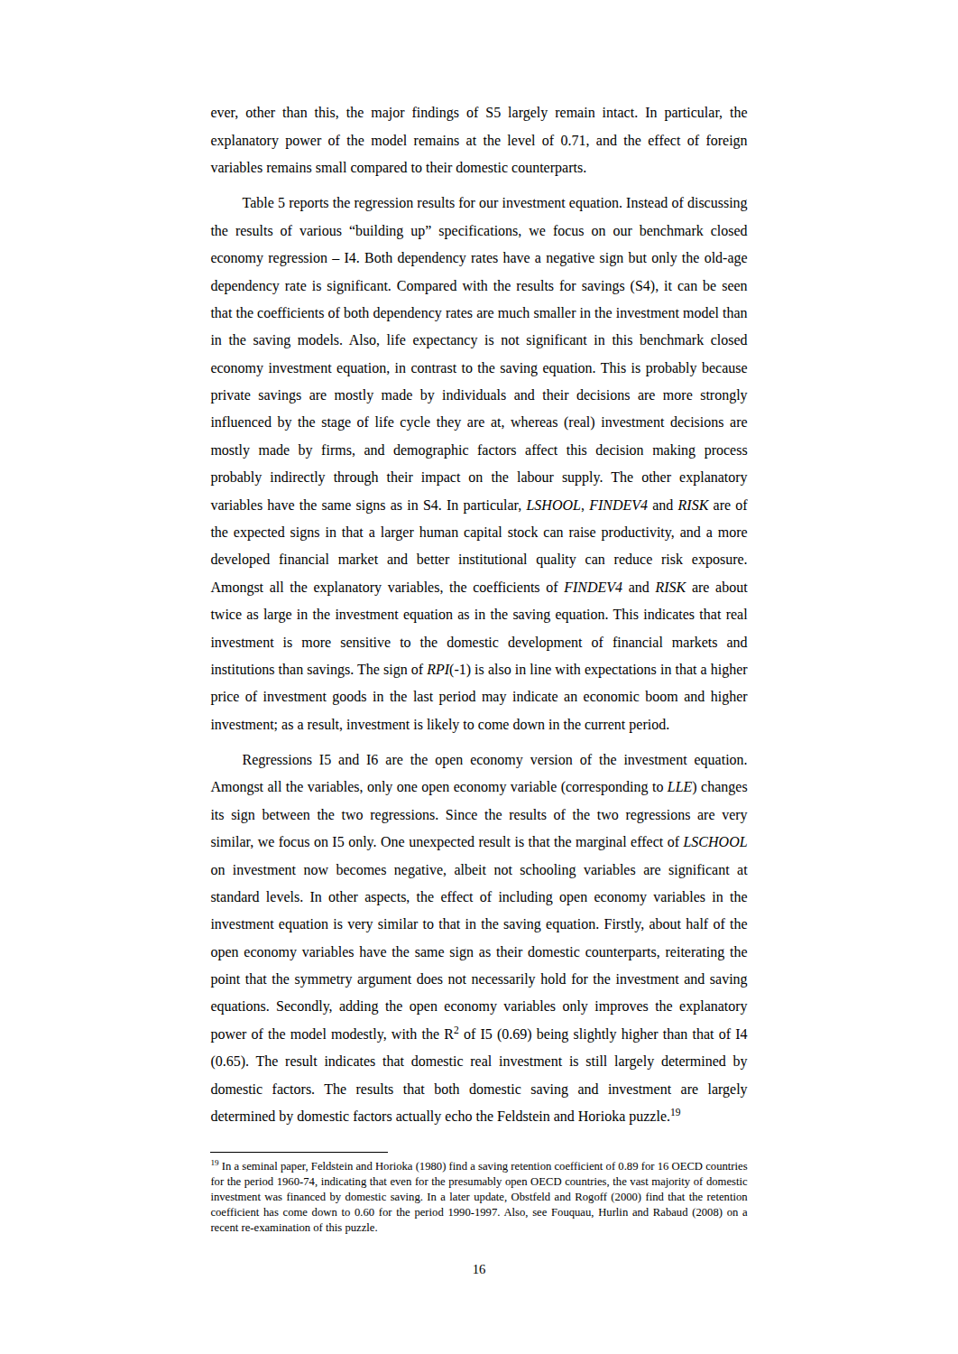ever, other than this, the major findings of S5 largely remain intact. In particular, the explanatory power of the model remains at the level of 0.71, and the effect of foreign variables remains small compared to their domestic counterparts.
Table 5 reports the regression results for our investment equation. Instead of discussing the results of various “building up” specifications, we focus on our benchmark closed economy regression – I4. Both dependency rates have a negative sign but only the old-age dependency rate is significant. Compared with the results for savings (S4), it can be seen that the coefficients of both dependency rates are much smaller in the investment model than in the saving models. Also, life expectancy is not significant in this benchmark closed economy investment equation, in contrast to the saving equation. This is probably because private savings are mostly made by individuals and their decisions are more strongly influenced by the stage of life cycle they are at, whereas (real) investment decisions are mostly made by firms, and demographic factors affect this decision making process probably indirectly through their impact on the labour supply. The other explanatory variables have the same signs as in S4. In particular, LSHOOL, FINDEV4 and RISK are of the expected signs in that a larger human capital stock can raise productivity, and a more developed financial market and better institutional quality can reduce risk exposure. Amongst all the explanatory variables, the coefficients of FINDEV4 and RISK are about twice as large in the investment equation as in the saving equation. This indicates that real investment is more sensitive to the domestic development of financial markets and institutions than savings. The sign of RPI(-1) is also in line with expectations in that a higher price of investment goods in the last period may indicate an economic boom and higher investment; as a result, investment is likely to come down in the current period.
Regressions I5 and I6 are the open economy version of the investment equation. Amongst all the variables, only one open economy variable (corresponding to LLE) changes its sign between the two regressions. Since the results of the two regressions are very similar, we focus on I5 only. One unexpected result is that the marginal effect of LSCHOOL on investment now becomes negative, albeit not schooling variables are significant at standard levels. In other aspects, the effect of including open economy variables in the investment equation is very similar to that in the saving equation. Firstly, about half of the open economy variables have the same sign as their domestic counterparts, reiterating the point that the symmetry argument does not necessarily hold for the investment and saving equations. Secondly, adding the open economy variables only improves the explanatory power of the model modestly, with the R2 of I5 (0.69) being slightly higher than that of I4 (0.65). The result indicates that domestic real investment is still largely determined by domestic factors. The results that both domestic saving and investment are largely determined by domestic factors actually echo the Feldstein and Horioka puzzle.19
19 In a seminal paper, Feldstein and Horioka (1980) find a saving retention coefficient of 0.89 for 16 OECD countries for the period 1960-74, indicating that even for the presumably open OECD countries, the vast majority of domestic investment was financed by domestic saving. In a later update, Obstfeld and Rogoff (2000) find that the retention coefficient has come down to 0.60 for the period 1990-1997. Also, see Fouquau, Hurlin and Rabaud (2008) on a recent re-examination of this puzzle.
16